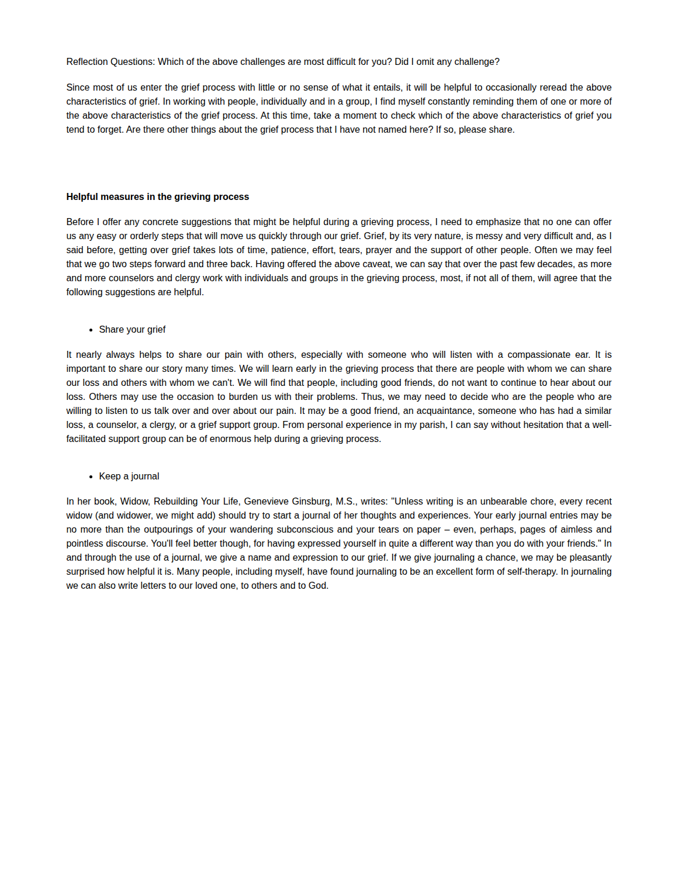Reflection Questions: Which of the above challenges are most difficult for you? Did I omit any challenge?
Since most of us enter the grief process with little or no sense of what it entails, it will be helpful to occasionally reread the above characteristics of grief. In working with people, individually and in a group, I find myself constantly reminding them of one or more of the above characteristics of the grief process. At this time, take a moment to check which of the above characteristics of grief you tend to forget. Are there other things about the grief process that I have not named here? If so, please share.
Helpful measures in the grieving process
Before I offer any concrete suggestions that might be helpful during a grieving process, I need to emphasize that no one can offer us any easy or orderly steps that will move us quickly through our grief. Grief, by its very nature, is messy and very difficult and, as I said before, getting over grief takes lots of time, patience, effort, tears, prayer and the support of other people. Often we may feel that we go two steps forward and three back. Having offered the above caveat, we can say that over the past few decades, as more and more counselors and clergy work with individuals and groups in the grieving process, most, if not all of them, will agree that the following suggestions are helpful.
Share your grief
It nearly always helps to share our pain with others, especially with someone who will listen with a compassionate ear. It is important to share our story many times. We will learn early in the grieving process that there are people with whom we can share our loss and others with whom we can't. We will find that people, including good friends, do not want to continue to hear about our loss. Others may use the occasion to burden us with their problems. Thus, we may need to decide who are the people who are willing to listen to us talk over and over about our pain. It may be a good friend, an acquaintance, someone who has had a similar loss, a counselor, a clergy, or a grief support group. From personal experience in my parish, I can say without hesitation that a well-facilitated support group can be of enormous help during a grieving process.
Keep a journal
In her book, Widow, Rebuilding Your Life, Genevieve Ginsburg, M.S., writes: "Unless writing is an unbearable chore, every recent widow (and widower, we might add) should try to start a journal of her thoughts and experiences. Your early journal entries may be no more than the outpourings of your wandering subconscious and your tears on paper – even, perhaps, pages of aimless and pointless discourse. You'll feel better though, for having expressed yourself in quite a different way than you do with your friends." In and through the use of a journal, we give a name and expression to our grief. If we give journaling a chance, we may be pleasantly surprised how helpful it is. Many people, including myself, have found journaling to be an excellent form of self-therapy. In journaling we can also write letters to our loved one, to others and to God.